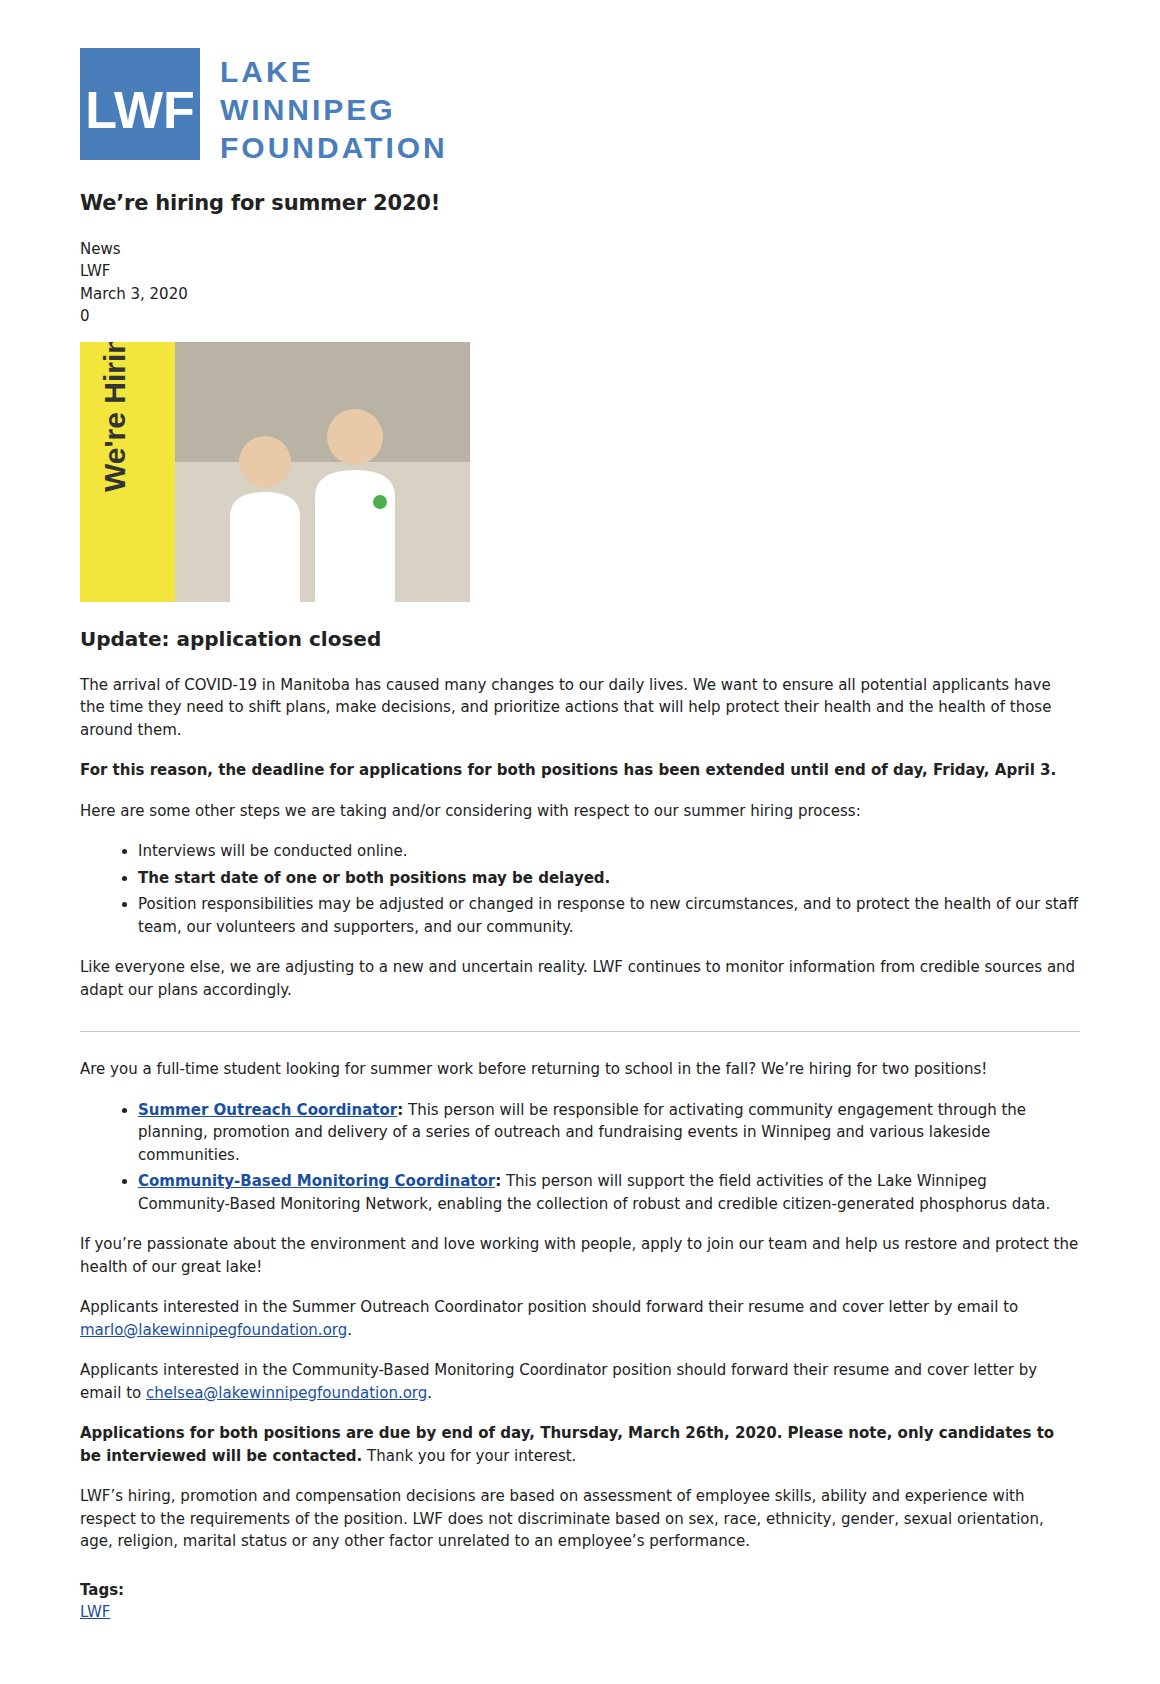We’re hiring for summer 2020!
News LWF March 3, 2020 0
Update: application closed
The arrival of COVID-19 in Manitoba has caused many changes to our daily lives. We want to ensure all potential applicants have the time they need to shift plans, make decisions, and prioritize actions that will help protect their health and the health of those around them.
For this reason, the deadline for applications for both positions has been extended until end of day, Friday, April 3.
Here are some other steps we are taking and/or considering with respect to our summer hiring process:
Interviews will be conducted online.
The start date of one or both positions may be delayed.
Position responsibilities may be adjusted or changed in response to new circumstances, and to protect the health of our staff team, our volunteers and supporters, and our community.
Like everyone else, we are adjusting to a new and uncertain reality. LWF continues to monitor information from credible sources and adapt our plans accordingly.
Are you a full-time student looking for summer work before returning to school in the fall? We’re hiring for two positions!
Summer Outreach Coordinator: This person will be responsible for activating community engagement through the planning, promotion and delivery of a series of outreach and fundraising events in Winnipeg and various lakeside communities.
Community-Based Monitoring Coordinator: This person will support the field activities of the Lake Winnipeg Community-Based Monitoring Network, enabling the collection of robust and credible citizen-generated phosphorus data.
If you’re passionate about the environment and love working with people, apply to join our team and help us restore and protect the health of our great lake!
Applicants interested in the Summer Outreach Coordinator position should forward their resume and cover letter by email to marlo@lakewinnipegfoundation.org.
Applicants interested in the Community-Based Monitoring Coordinator position should forward their resume and cover letter by email to chelsea@lakewinnipegfoundation.org.
Applications for both positions are due by end of day, Thursday, March 26th, 2020. Please note, only candidates to be interviewed will be contacted. Thank you for your interest.
LWF’s hiring, promotion and compensation decisions are based on assessment of employee skills, ability and experience with respect to the requirements of the position. LWF does not discriminate based on sex, race, ethnicity, gender, sexual orientation, age, religion, marital status or any other factor unrelated to an employee’s performance.
Tags: LWF